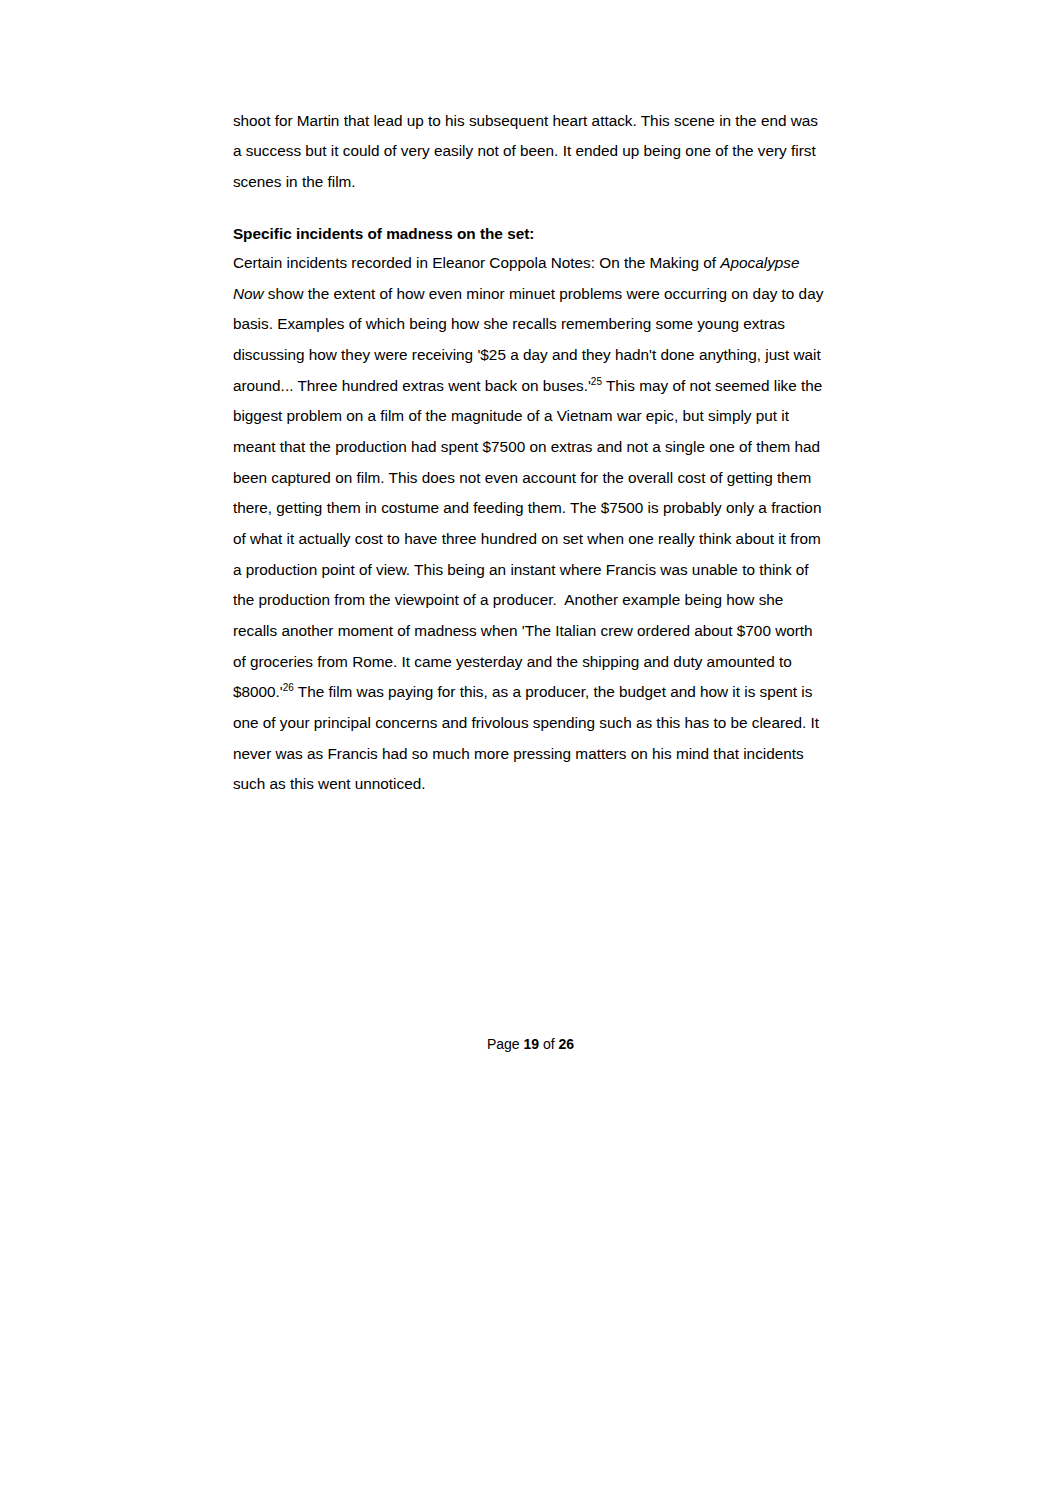shoot for Martin that lead up to his subsequent heart attack. This scene in the end was a success but it could of very easily not of been. It ended up being one of the very first scenes in the film.
Specific incidents of madness on the set:
Certain incidents recorded in Eleanor Coppola Notes: On the Making of Apocalypse Now show the extent of how even minor minuet problems were occurring on day to day basis. Examples of which being how she recalls remembering some young extras discussing how they were receiving '$25 a day and they hadn't done anything, just wait around... Three hundred extras went back on buses.'25 This may of not seemed like the biggest problem on a film of the magnitude of a Vietnam war epic, but simply put it meant that the production had spent $7500 on extras and not a single one of them had been captured on film. This does not even account for the overall cost of getting them there, getting them in costume and feeding them. The $7500 is probably only a fraction of what it actually cost to have three hundred on set when one really think about it from a production point of view. This being an instant where Francis was unable to think of the production from the viewpoint of a producer. Another example being how she recalls another moment of madness when 'The Italian crew ordered about $700 worth of groceries from Rome. It came yesterday and the shipping and duty amounted to $8000.'26 The film was paying for this, as a producer, the budget and how it is spent is one of your principal concerns and frivolous spending such as this has to be cleared. It never was as Francis had so much more pressing matters on his mind that incidents such as this went unnoticed.
Page 19 of 26